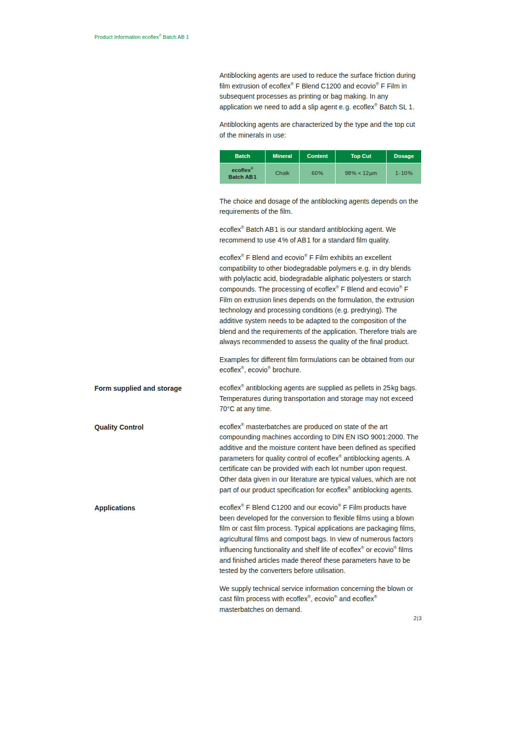Product Information ecoflex® Batch AB 1
Antiblocking agents are used to reduce the surface friction during film extrusion of ecoflex® F Blend C1200 and ecovio® F Film in subsequent processes as printing or bag making. In any application we need to add a slip agent e. g. ecoflex® Batch SL 1.
Antiblocking agents are characterized by the type and the top cut of the minerals in use:
| Batch | Mineral | Content | Top Cut | Dosage |
| --- | --- | --- | --- | --- |
| ecoflex ® Batch AB 1 | Chalk | 60 % | 98 % < 12 µm | 1 - 10 % |
The choice and dosage of the antiblocking agents depends on the requirements of the film.
ecoflex® Batch AB 1 is our standard antiblocking agent. We recommend to use 4 % of AB 1 for a standard film quality.
ecoflex® F Blend and ecovio® F Film exhibits an excellent compatibility to other biodegradable polymers e. g. in dry blends with polylactic acid, biodegradable aliphatic polyesters or starch compounds. The processing of ecoflex® F Blend and ecovio® F Film on extrusion lines depends on the formulation, the extrusion technology and processing conditions (e. g. predrying). The additive system needs to be adapted to the composition of the blend and the requirements of the application. Therefore trials are always recommended to assess the quality of the final product.
Examples for different film formulations can be obtained from our ecoflex®, ecovio® brochure.
Form supplied and storage
ecoflex® antiblocking agents are supplied as pellets in 25 kg bags. Temperatures during transportation and storage may not exceed 70°C at any time.
Quality Control
ecoflex® masterbatches are produced on state of the art compounding machines according to DIN EN ISO 9001:2000. The additive and the moisture content have been defined as specified parameters for quality control of ecoflex® antiblocking agents. A certificate can be provided with each lot number upon request. Other data given in our literature are typical values, which are not part of our product specification for ecoflex® antiblocking agents.
Applications
ecoflex® F Blend C1200 and our ecovio® F Film products have been developed for the conversion to flexible films using a blown film or cast film process. Typical applications are packaging films, agricultural films and compost bags. In view of numerous factors influencing functionality and shelf life of ecoflex® or ecovio® films and finished articles made thereof these parameters have to be tested by the converters before utilisation.
We supply technical service information concerning the blown or cast film process with ecoflex®, ecovio® and ecoflex® masterbatches on demand.
2 | 3